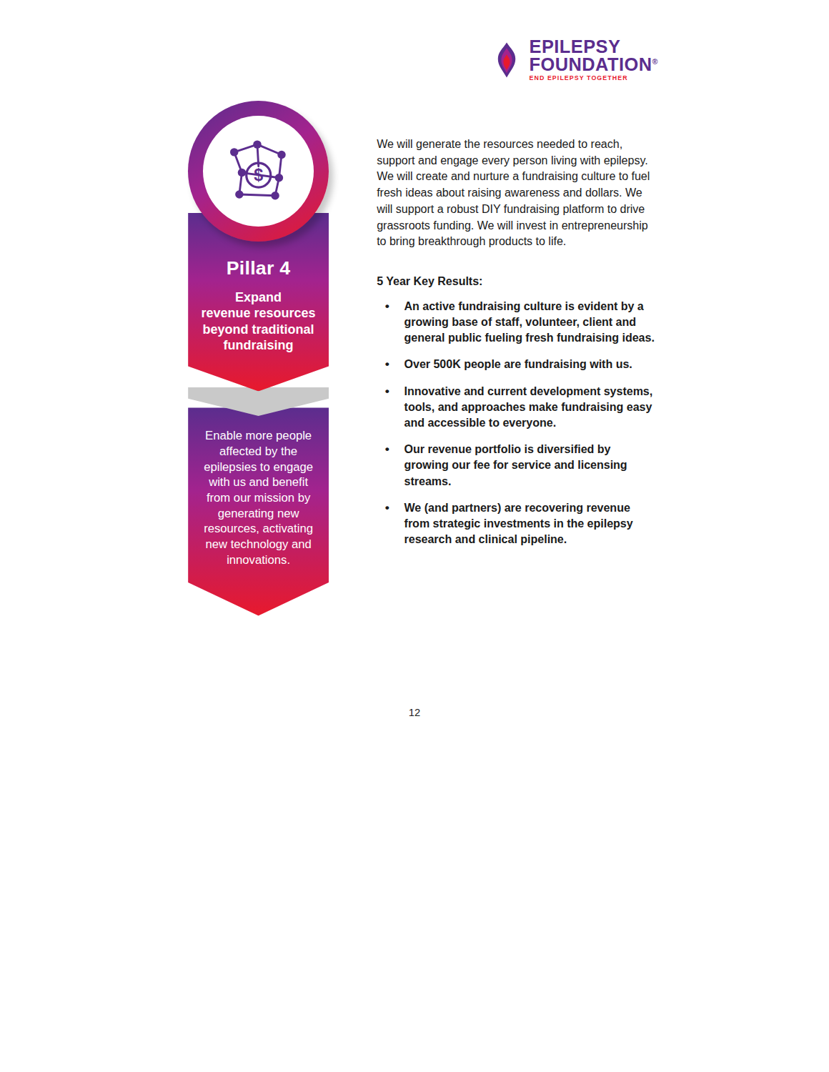EPILEPSY FOUNDATION® End Epilepsy Together
$
Pillar 4
Expand
revenue resources
beyond traditional
fundraising
Enable more people affected by the epilepsies to engage with us and benefit from our mission by generating new resources, activating new technology and innovations.
We will generate the resources needed to reach, support and engage every person living with epilepsy. We will create and nurture a fundraising culture to fuel fresh ideas about raising awareness and dollars. We will support a robust DIY fundraising platform to drive grassroots funding. We will invest in entrepreneurship to bring breakthrough products to life.
5 Year Key Results:
An active fundraising culture is evident by a growing base of staff, volunteer, client and general public fueling fresh fundraising ideas.
Over 500K people are fundraising with us.
Innovative and current development systems, tools, and approaches make fundraising easy and accessible to everyone.
Our revenue portfolio is diversified by growing our fee for service and licensing streams.
We (and partners) are recovering revenue from strategic investments in the epilepsy research and clinical pipeline.
12